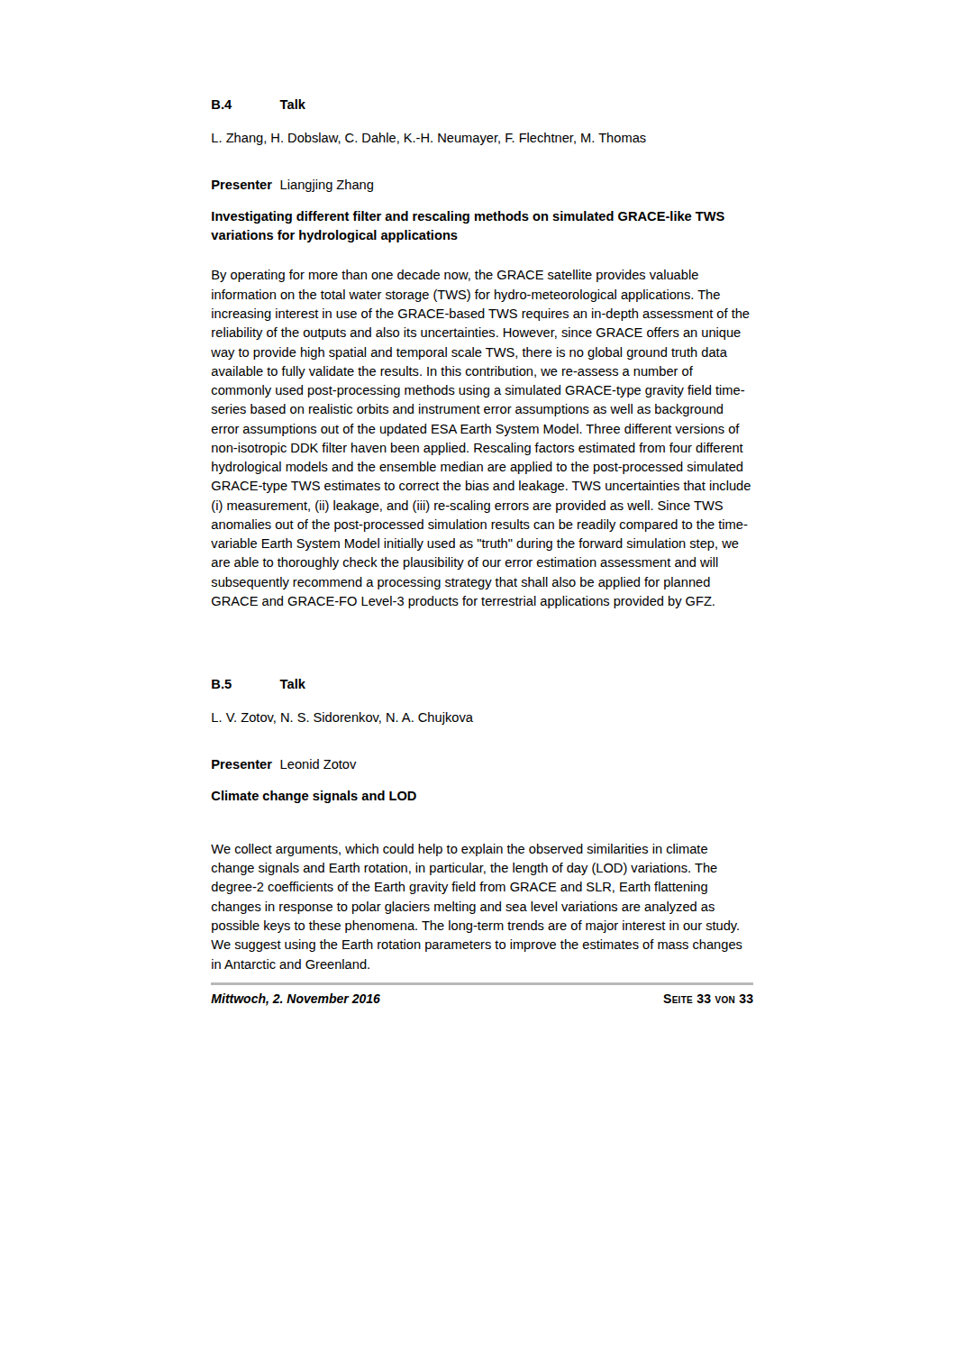B.4 Talk
L. Zhang, H. Dobslaw, C. Dahle, K.-H. Neumayer, F. Flechtner, M. Thomas
Presenter Liangjing Zhang
Investigating different filter and rescaling methods on simulated GRACE-like TWS variations for hydrological applications
By operating for more than one decade now, the GRACE satellite provides valuable information on the total water storage (TWS) for hydro-meteorological applications. The increasing interest in use of the GRACE-based TWS requires an in-depth assessment of the reliability of the outputs and also its uncertainties. However, since GRACE offers an unique way to provide high spatial and temporal scale TWS, there is no global ground truth data available to fully validate the results. In this contribution, we re-assess a number of commonly used post-processing methods using a simulated GRACE-type gravity field time-series based on realistic orbits and instrument error assumptions as well as background error assumptions out of the updated ESA Earth System Model. Three different versions of non-isotropic DDK filter haven been applied. Rescaling factors estimated from four different hydrological models and the ensemble median are applied to the post-processed simulated GRACE-type TWS estimates to correct the bias and leakage. TWS uncertainties that include (i) measurement, (ii) leakage, and (iii) re-scaling errors are provided as well. Since TWS anomalies out of the post-processed simulation results can be readily compared to the time-variable Earth System Model initially used as "truth" during the forward simulation step, we are able to thoroughly check the plausibility of our error estimation assessment and will subsequently recommend a processing strategy that shall also be applied for planned GRACE and GRACE-FO Level-3 products for terrestrial applications provided by GFZ.
B.5 Talk
L. V. Zotov, N. S. Sidorenkov, N. A. Chujkova
Presenter Leonid Zotov
Climate change signals and LOD
We collect arguments, which could help to explain the observed similarities in climate change signals and Earth rotation, in particular, the length of day (LOD) variations. The degree-2 coefficients of the Earth gravity field from GRACE and SLR, Earth flattening changes in response to polar glaciers melting and sea level variations are analyzed as possible keys to these phenomena. The long-term trends are of major interest in our study. We suggest using the Earth rotation parameters to improve the estimates of mass changes in Antarctic and Greenland.
Mittwoch, 2. November 2016 Seite 33 von 33